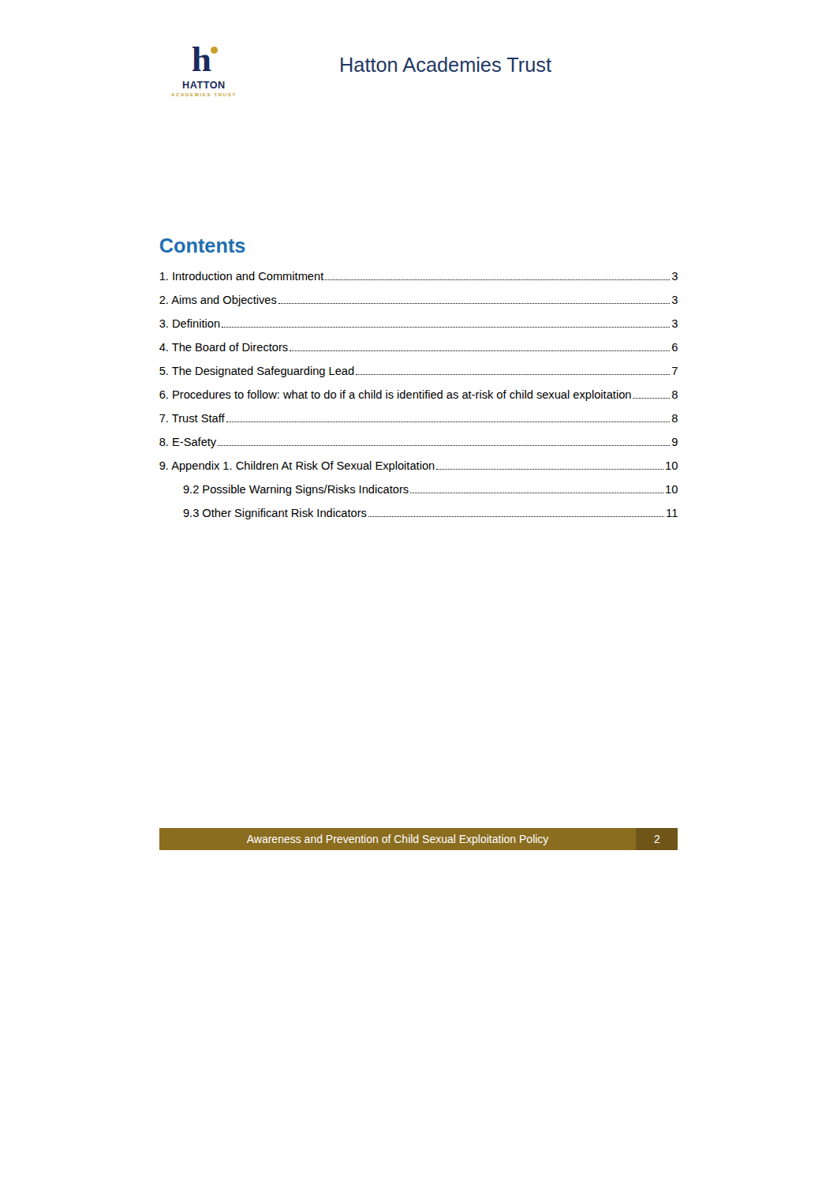h
HATTON
ACADEMIES TRUST
Hatton Academies Trust
Contents
1. Introduction and Commitment 3
2. Aims and Objectives 3
3. Definition 3
4. The Board of Directors 6
5. The Designated Safeguarding Lead 7
6. Procedures to follow: what to do if a child is identified as at-risk of child sexual exploitation 8
7. Trust Staff 8
8. E-Safety 9
9. Appendix 1. Children At Risk Of Sexual Exploitation 10
9.2 Possible Warning Signs/Risks Indicators 10
9.3 Other Significant Risk Indicators 11
Awareness and Prevention of Child Sexual Exploitation Policy
2